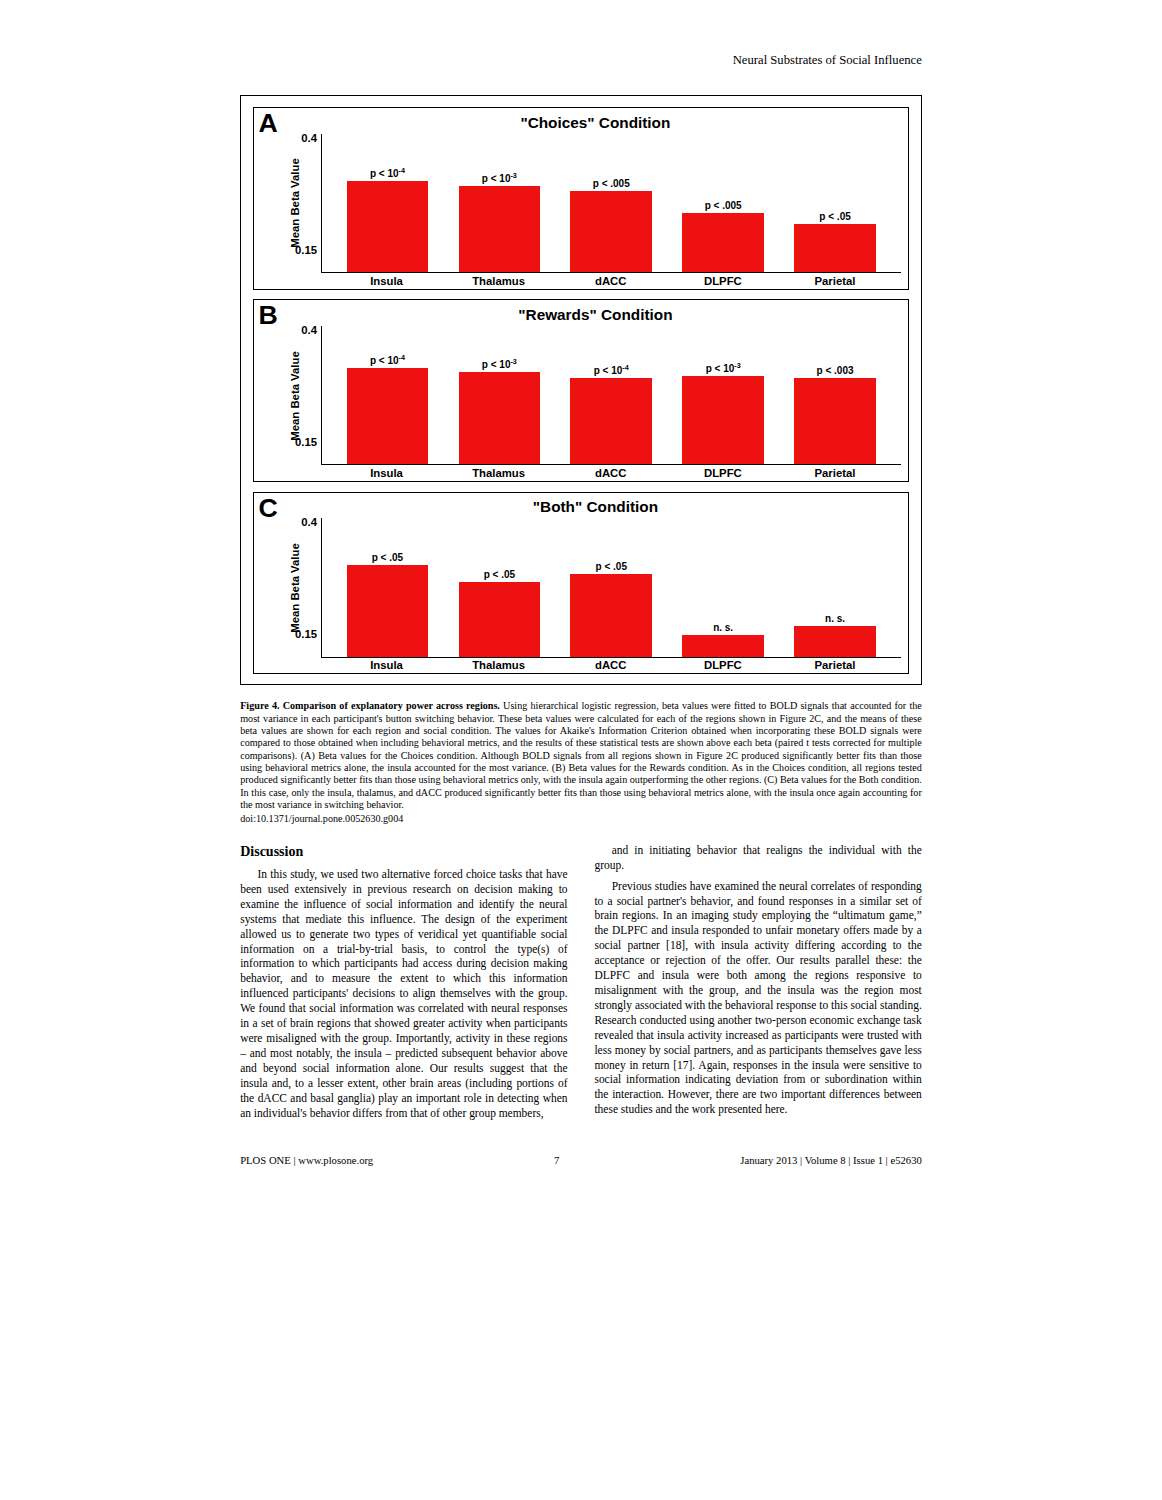Neural Substrates of Social Influence
A
"Choices" Condition
0.4 Mean Beta Value 0.15
p < 10-4
p < 10-3
p < .005
p < .005
p < .05
Insula Thalamus dACC DLPFC Parietal
B
"Rewards" Condition
0.4 Mean Beta Value 0.15
p < 10-4
p < 10-3
p < 10-4
p < 10-3
p < .003
Insula Thalamus dACC DLPFC Parietal
C
"Both" Condition
0.4 Mean Beta Value 0.15
p < .05
p < .05
p < .05
n. s.
n. s.
Insula Thalamus dACC DLPFC Parietal
Figure 4. Comparison of explanatory power across regions. Using hierarchical logistic regression, beta values were fitted to BOLD signals that accounted for the most variance in each participant's button switching behavior. These beta values were calculated for each of the regions shown in Figure 2C, and the means of these beta values are shown for each region and social condition. The values for Akaike's Information Criterion obtained when incorporating these BOLD signals were compared to those obtained when including behavioral metrics, and the results of these statistical tests are shown above each beta (paired t tests corrected for multiple comparisons). (A) Beta values for the Choices condition. Although BOLD signals from all regions shown in Figure 2C produced significantly better fits than those using behavioral metrics alone, the insula accounted for the most variance. (B) Beta values for the Rewards condition. As in the Choices condition, all regions tested produced significantly better fits than those using behavioral metrics only, with the insula again outperforming the other regions. (C) Beta values for the Both condition. In this case, only the insula, thalamus, and dACC produced significantly better fits than those using behavioral metrics alone, with the insula once again accounting for the most variance in switching behavior. doi:10.1371/journal.pone.0052630.g004
Discussion
In this study, we used two alternative forced choice tasks that have been used extensively in previous research on decision making to examine the influence of social information and identify the neural systems that mediate this influence. The design of the experiment allowed us to generate two types of veridical yet quantifiable social information on a trial-by-trial basis, to control the type(s) of information to which participants had access during decision making behavior, and to measure the extent to which this information influenced participants' decisions to align themselves with the group. We found that social information was correlated with neural responses in a set of brain regions that showed greater activity when participants were misaligned with the group. Importantly, activity in these regions – and most notably, the insula – predicted subsequent behavior above and beyond social information alone. Our results suggest that the insula and, to a lesser extent, other brain areas (including portions of the dACC and basal ganglia) play an important role in detecting when an individual's behavior differs from that of other group members,
and in initiating behavior that realigns the individual with the group.
Previous studies have examined the neural correlates of responding to a social partner's behavior, and found responses in a similar set of brain regions. In an imaging study employing the “ultimatum game,” the DLPFC and insula responded to unfair monetary offers made by a social partner [18], with insula activity differing according to the acceptance or rejection of the offer. Our results parallel these: the DLPFC and insula were both among the regions responsive to misalignment with the group, and the insula was the region most strongly associated with the behavioral response to this social standing. Research conducted using another two-person economic exchange task revealed that insula activity increased as participants were trusted with less money by social partners, and as participants themselves gave less money in return [17]. Again, responses in the insula were sensitive to social information indicating deviation from or subordination within the interaction. However, there are two important differences between these studies and the work presented here.
PLOS ONE | www.plosone.org
7
January 2013 | Volume 8 | Issue 1 | e52630